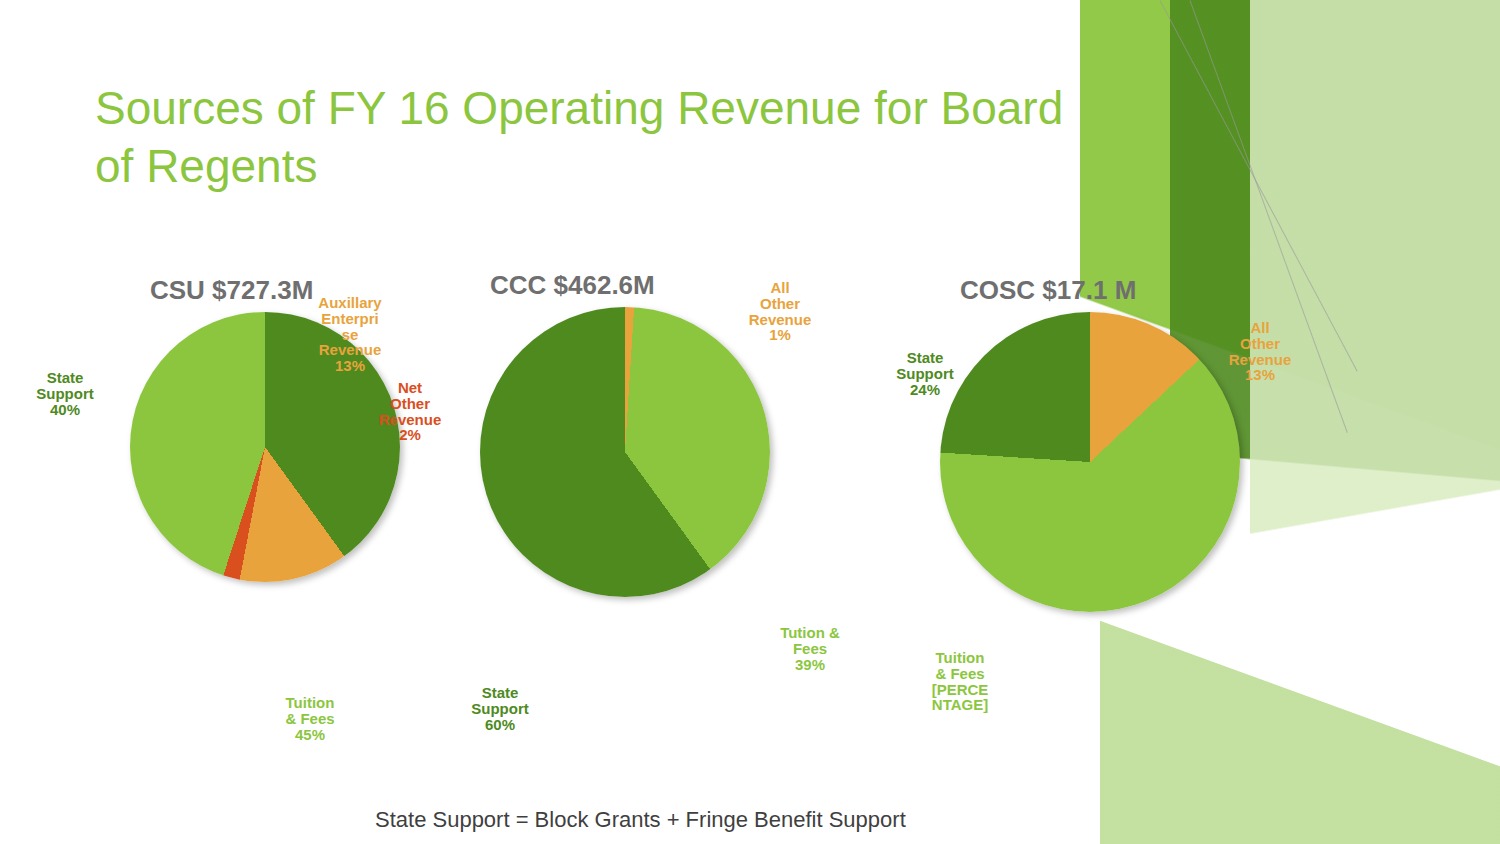Sources of FY 16 Operating Revenue for Board of Regents
CSU $727.3M
State
Support
40%
Auxillary
Enterpri
se
Revenue
13%
Net
Other
Revenue
2%
Tuition
& Fees
45%
CCC $462.6M
All
Other
Revenue
1%
Tution &
Fees
39%
State
Support
60%
COSC $17.1 M
State
Support
24%
All
Other
Revenue
13%
Tuition
& Fees
[PERCE
NTAGE]
State Support = Block Grants + Fringe Benefit Support